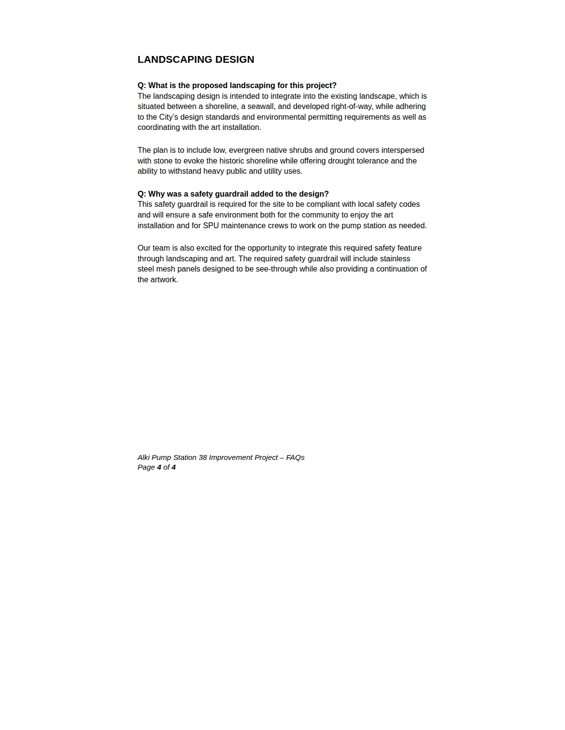LANDSCAPING DESIGN
Q: What is the proposed landscaping for this project?
The landscaping design is intended to integrate into the existing landscape, which is situated between a shoreline, a seawall, and developed right-of-way, while adhering to the City’s design standards and environmental permitting requirements as well as coordinating with the art installation.
The plan is to include low, evergreen native shrubs and ground covers interspersed with stone to evoke the historic shoreline while offering drought tolerance and the ability to withstand heavy public and utility uses.
Q: Why was a safety guardrail added to the design?
This safety guardrail is required for the site to be compliant with local safety codes and will ensure a safe environment both for the community to enjoy the art installation and for SPU maintenance crews to work on the pump station as needed.
Our team is also excited for the opportunity to integrate this required safety feature through landscaping and art. The required safety guardrail will include stainless steel mesh panels designed to be see-through while also providing a continuation of the artwork.
Alki Pump Station 38 Improvement Project – FAQs
Page 4 of 4